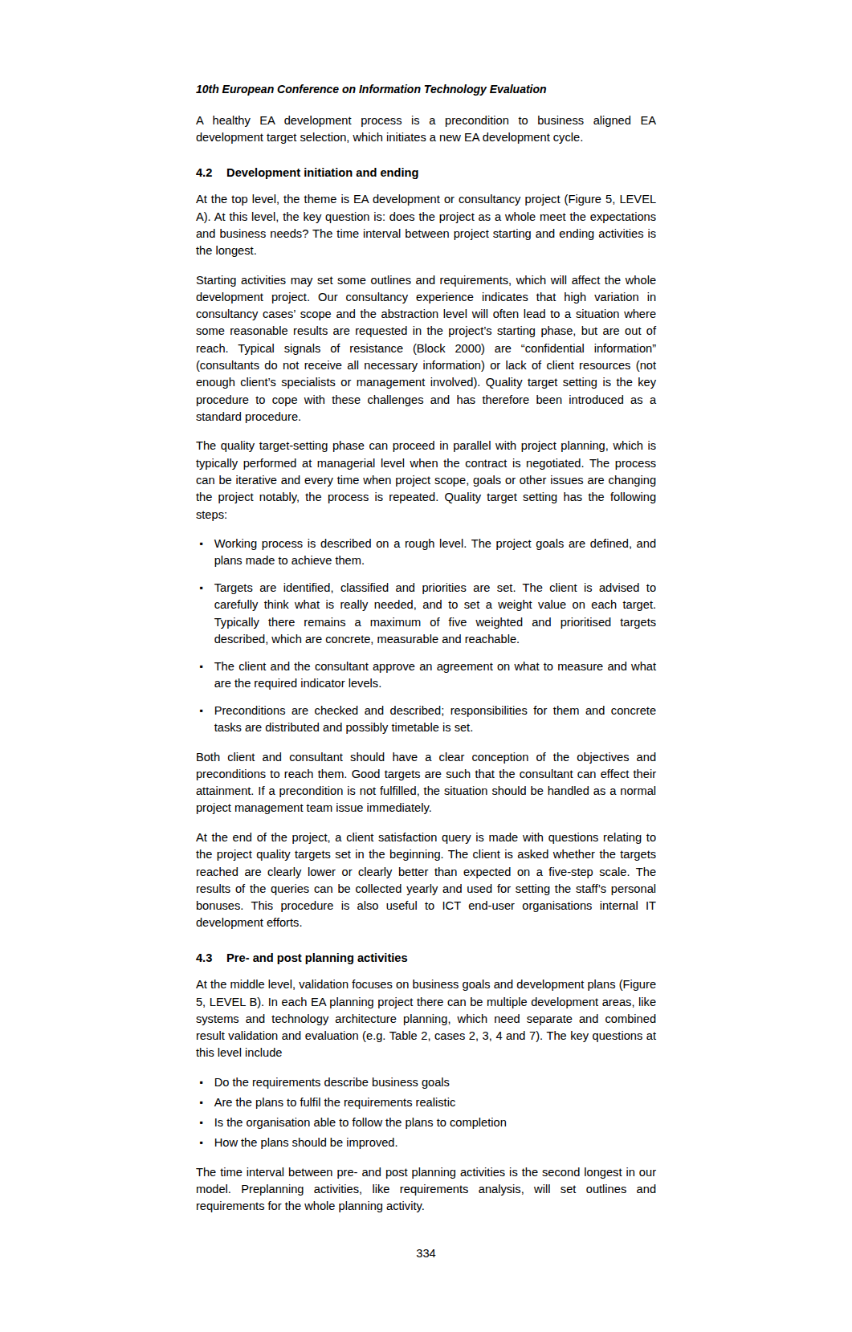10th European Conference on Information Technology Evaluation
A healthy EA development process is a precondition to business aligned EA development target selection, which initiates a new EA development cycle.
4.2 Development initiation and ending
At the top level, the theme is EA development or consultancy project (Figure 5, LEVEL A). At this level, the key question is: does the project as a whole meet the expectations and business needs? The time interval between project starting and ending activities is the longest.
Starting activities may set some outlines and requirements, which will affect the whole development project. Our consultancy experience indicates that high variation in consultancy cases’ scope and the abstraction level will often lead to a situation where some reasonable results are requested in the project’s starting phase, but are out of reach. Typical signals of resistance (Block 2000) are “confidential information” (consultants do not receive all necessary information) or lack of client resources (not enough client’s specialists or management involved). Quality target setting is the key procedure to cope with these challenges and has therefore been introduced as a standard procedure.
The quality target-setting phase can proceed in parallel with project planning, which is typically performed at managerial level when the contract is negotiated. The process can be iterative and every time when project scope, goals or other issues are changing the project notably, the process is repeated. Quality target setting has the following steps:
Working process is described on a rough level. The project goals are defined, and plans made to achieve them.
Targets are identified, classified and priorities are set. The client is advised to carefully think what is really needed, and to set a weight value on each target. Typically there remains a maximum of five weighted and prioritised targets described, which are concrete, measurable and reachable.
The client and the consultant approve an agreement on what to measure and what are the required indicator levels.
Preconditions are checked and described; responsibilities for them and concrete tasks are distributed and possibly timetable is set.
Both client and consultant should have a clear conception of the objectives and preconditions to reach them. Good targets are such that the consultant can effect their attainment. If a precondition is not fulfilled, the situation should be handled as a normal project management team issue immediately.
At the end of the project, a client satisfaction query is made with questions relating to the project quality targets set in the beginning. The client is asked whether the targets reached are clearly lower or clearly better than expected on a five-step scale. The results of the queries can be collected yearly and used for setting the staff’s personal bonuses. This procedure is also useful to ICT end-user organisations internal IT development efforts.
4.3 Pre- and post planning activities
At the middle level, validation focuses on business goals and development plans (Figure 5, LEVEL B). In each EA planning project there can be multiple development areas, like systems and technology architecture planning, which need separate and combined result validation and evaluation (e.g. Table 2, cases 2, 3, 4 and 7). The key questions at this level include
Do the requirements describe business goals
Are the plans to fulfil the requirements realistic
Is the organisation able to follow the plans to completion
How the plans should be improved.
The time interval between pre- and post planning activities is the second longest in our model. Preplanning activities, like requirements analysis, will set outlines and requirements for the whole planning activity.
334